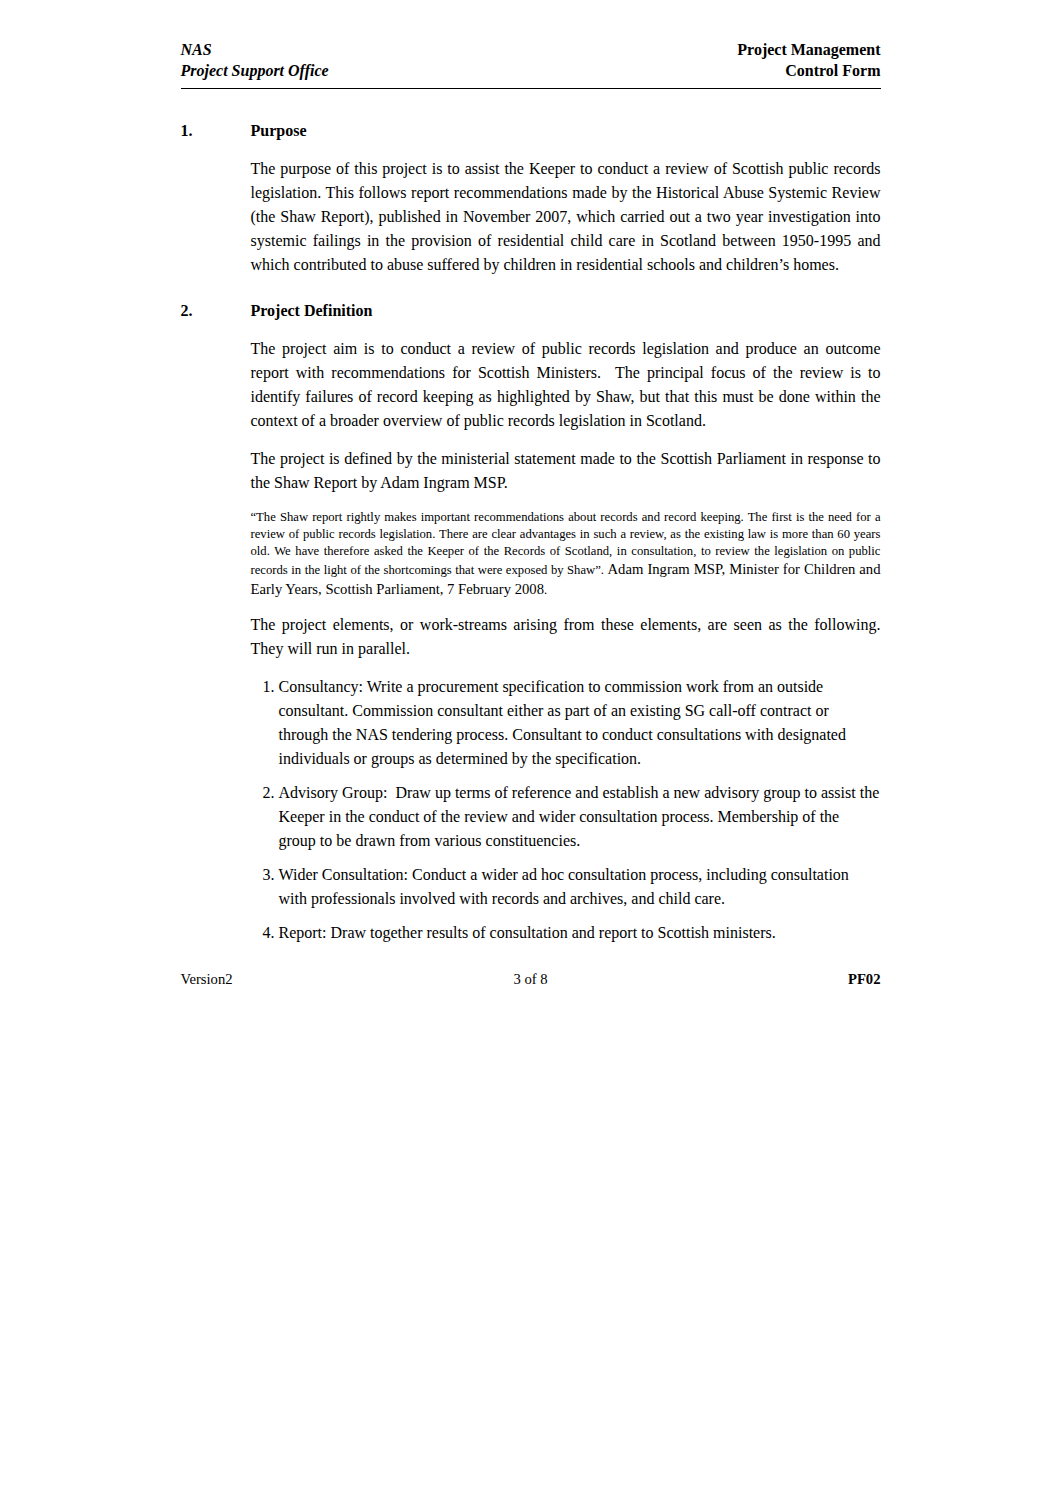NAS
Project Support Office
Project Management
Control Form
1. Purpose
The purpose of this project is to assist the Keeper to conduct a review of Scottish public records legislation. This follows report recommendations made by the Historical Abuse Systemic Review (the Shaw Report), published in November 2007, which carried out a two year investigation into systemic failings in the provision of residential child care in Scotland between 1950-1995 and which contributed to abuse suffered by children in residential schools and children’s homes.
2. Project Definition
The project aim is to conduct a review of public records legislation and produce an outcome report with recommendations for Scottish Ministers. The principal focus of the review is to identify failures of record keeping as highlighted by Shaw, but that this must be done within the context of a broader overview of public records legislation in Scotland.
The project is defined by the ministerial statement made to the Scottish Parliament in response to the Shaw Report by Adam Ingram MSP.
“The Shaw report rightly makes important recommendations about records and record keeping. The first is the need for a review of public records legislation. There are clear advantages in such a review, as the existing law is more than 60 years old. We have therefore asked the Keeper of the Records of Scotland, in consultation, to review the legislation on public records in the light of the shortcomings that were exposed by Shaw”. Adam Ingram MSP, Minister for Children and Early Years, Scottish Parliament, 7 February 2008.
The project elements, or work-streams arising from these elements, are seen as the following. They will run in parallel.
Consultancy: Write a procurement specification to commission work from an outside consultant. Commission consultant either as part of an existing SG call-off contract or through the NAS tendering process. Consultant to conduct consultations with designated individuals or groups as determined by the specification.
Advisory Group: Draw up terms of reference and establish a new advisory group to assist the Keeper in the conduct of the review and wider consultation process. Membership of the group to be drawn from various constituencies.
Wider Consultation: Conduct a wider ad hoc consultation process, including consultation with professionals involved with records and archives, and child care.
Report: Draw together results of consultation and report to Scottish ministers.
Version2
3 of 8
PF02